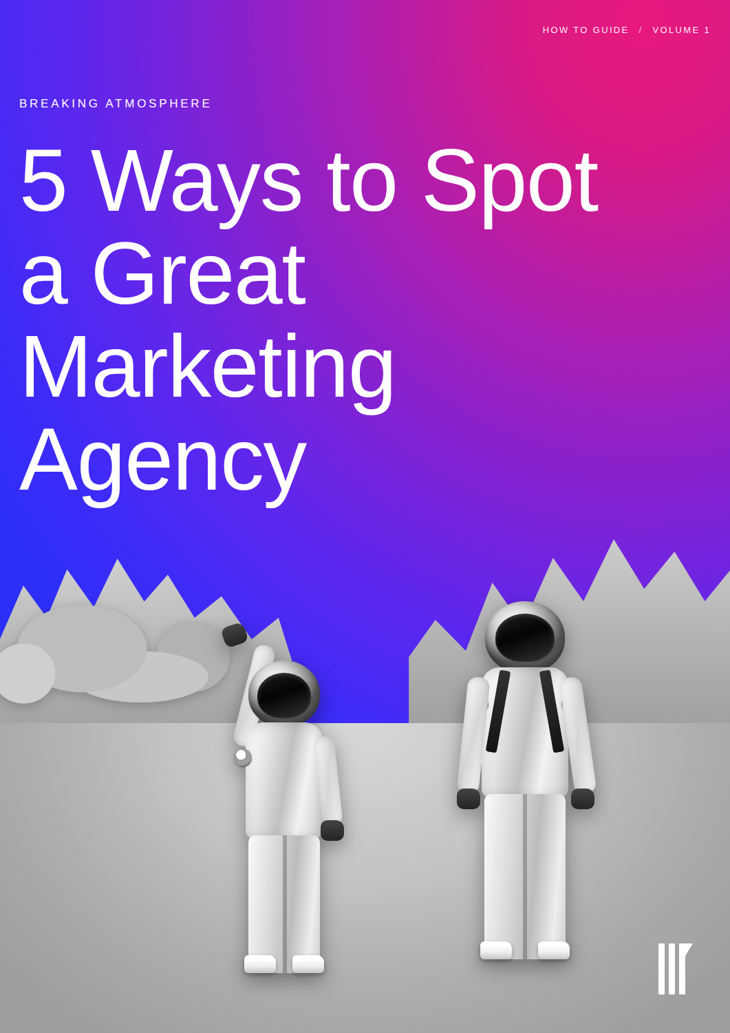How to Guide / Volume 1
Breaking Atmosphere
5 Ways to Spot a Great Marketing Agency